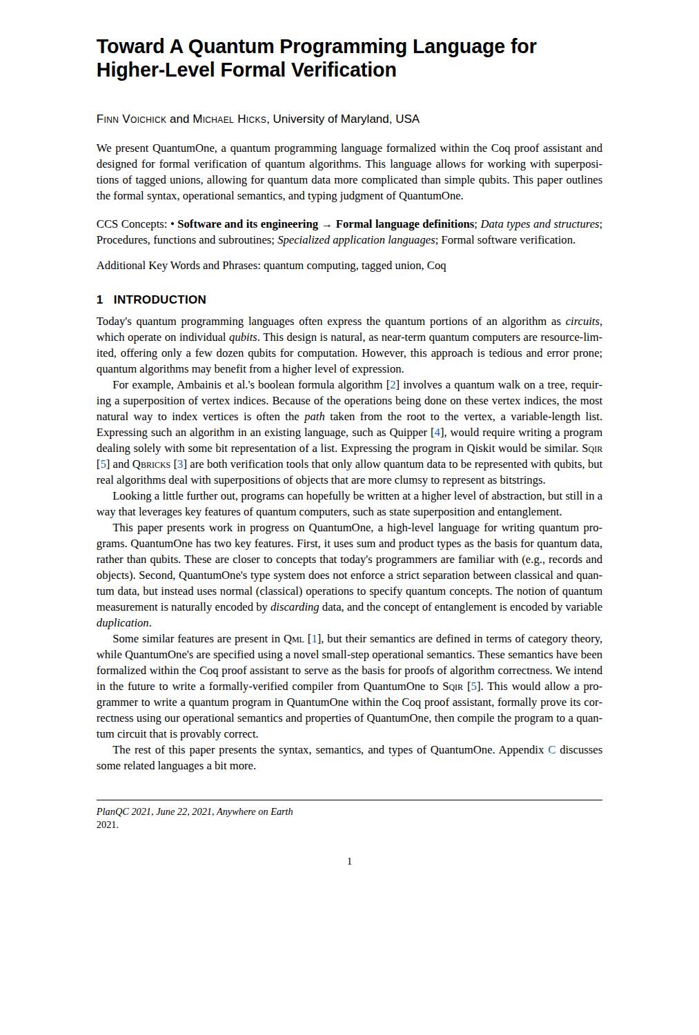Toward A Quantum Programming Language for
Higher-Level Formal Verification
Finn Voichick and Michael Hicks, University of Maryland, USA
We present QuantumOne, a quantum programming language formalized within the Coq proof assistant and designed for formal verification of quantum algorithms. This language allows for working with superpositions of tagged unions, allowing for quantum data more complicated than simple qubits. This paper outlines the formal syntax, operational semantics, and typing judgment of QuantumOne.
CCS Concepts: • Software and its engineering → Formal language definitions; Data types and structures; Procedures, functions and subroutines; Specialized application languages; Formal software verification.
Additional Key Words and Phrases: quantum computing, tagged union, Coq
1 Introduction
Today's quantum programming languages often express the quantum portions of an algorithm as circuits, which operate on individual qubits. This design is natural, as near-term quantum computers are resource-limited, offering only a few dozen qubits for computation. However, this approach is tedious and error prone; quantum algorithms may benefit from a higher level of expression.
For example, Ambainis et al.'s boolean formula algorithm [2] involves a quantum walk on a tree, requiring a superposition of vertex indices. Because of the operations being done on these vertex indices, the most natural way to index vertices is often the path taken from the root to the vertex, a variable-length list. Expressing such an algorithm in an existing language, such as Quipper [4], would require writing a program dealing solely with some bit representation of a list. Expressing the program in Qiskit would be similar. Sqir [5] and Qbricks [3] are both verification tools that only allow quantum data to be represented with qubits, but real algorithms deal with superpositions of objects that are more clumsy to represent as bitstrings.
Looking a little further out, programs can hopefully be written at a higher level of abstraction, but still in a way that leverages key features of quantum computers, such as state superposition and entanglement.
This paper presents work in progress on QuantumOne, a high-level language for writing quantum programs. QuantumOne has two key features. First, it uses sum and product types as the basis for quantum data, rather than qubits. These are closer to concepts that today's programmers are familiar with (e.g., records and objects). Second, QuantumOne's type system does not enforce a strict separation between classical and quantum data, but instead uses normal (classical) operations to specify quantum concepts. The notion of quantum measurement is naturally encoded by discarding data, and the concept of entanglement is encoded by variable duplication.
Some similar features are present in Qml [1], but their semantics are defined in terms of category theory, while QuantumOne's are specified using a novel small-step operational semantics. These semantics have been formalized within the Coq proof assistant to serve as the basis for proofs of algorithm correctness. We intend in the future to write a formally-verified compiler from QuantumOne to Sqir [5]. This would allow a programmer to write a quantum program in QuantumOne within the Coq proof assistant, formally prove its correctness using our operational semantics and properties of QuantumOne, then compile the program to a quantum circuit that is provably correct.
The rest of this paper presents the syntax, semantics, and types of QuantumOne. Appendix C discusses some related languages a bit more.
PlanQC 2021, June 22, 2021, Anywhere on Earth
2021.
1